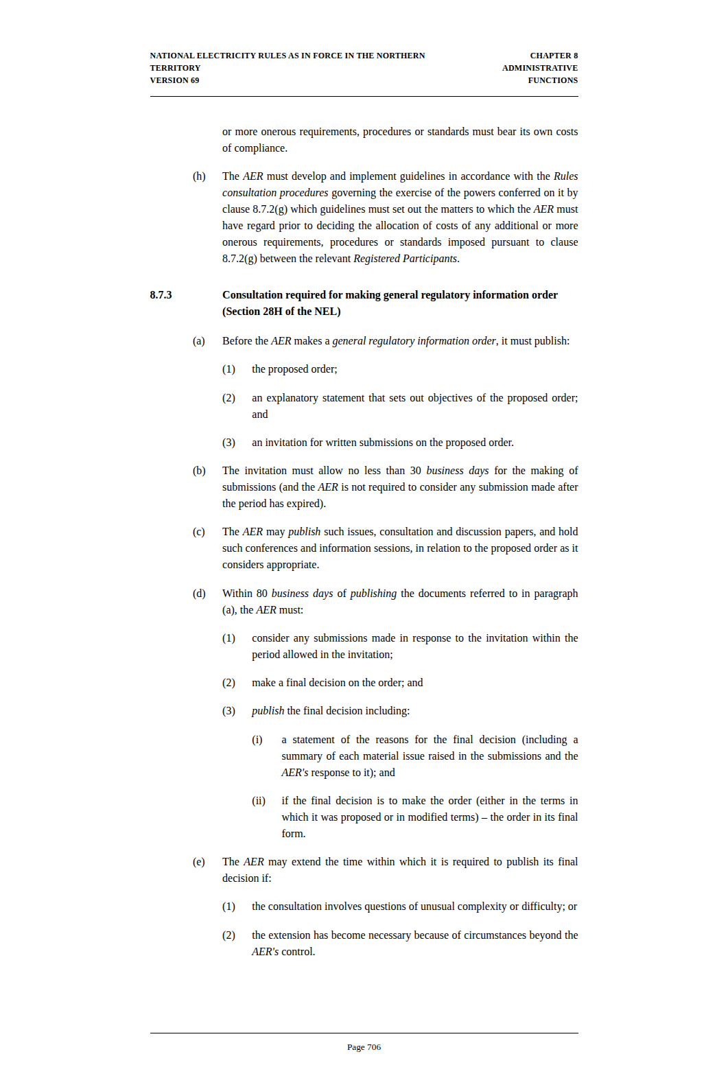NATIONAL ELECTRICITY RULES AS IN FORCE IN THE NORTHERN TERRITORY
VERSION 69
CHAPTER 8
ADMINISTRATIVE FUNCTIONS
or more onerous requirements, procedures or standards must bear its own costs of compliance.
(h) The AER must develop and implement guidelines in accordance with the Rules consultation procedures governing the exercise of the powers conferred on it by clause 8.7.2(g) which guidelines must set out the matters to which the AER must have regard prior to deciding the allocation of costs of any additional or more onerous requirements, procedures or standards imposed pursuant to clause 8.7.2(g) between the relevant Registered Participants.
8.7.3
Consultation required for making general regulatory information order (Section 28H of the NEL)
(a) Before the AER makes a general regulatory information order, it must publish:
(1) the proposed order;
(2) an explanatory statement that sets out objectives of the proposed order; and
(3) an invitation for written submissions on the proposed order.
(b) The invitation must allow no less than 30 business days for the making of submissions (and the AER is not required to consider any submission made after the period has expired).
(c) The AER may publish such issues, consultation and discussion papers, and hold such conferences and information sessions, in relation to the proposed order as it considers appropriate.
(d) Within 80 business days of publishing the documents referred to in paragraph (a), the AER must:
(1) consider any submissions made in response to the invitation within the period allowed in the invitation;
(2) make a final decision on the order; and
(3) publish the final decision including:
(i) a statement of the reasons for the final decision (including a summary of each material issue raised in the submissions and the AER's response to it); and
(ii) if the final decision is to make the order (either in the terms in which it was proposed or in modified terms) – the order in its final form.
(e) The AER may extend the time within which it is required to publish its final decision if:
(1) the consultation involves questions of unusual complexity or difficulty; or
(2) the extension has become necessary because of circumstances beyond the AER's control.
Page 706